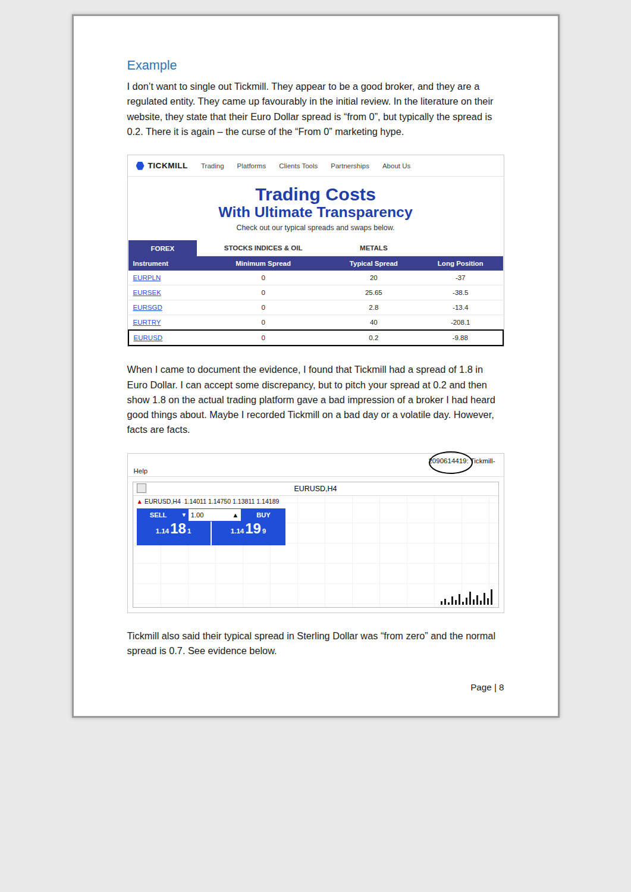Example
I don’t want to single out Tickmill. They appear to be a good broker, and they are a regulated entity. They came up favourably in the initial review. In the literature on their website, they state that their Euro Dollar spread is “from 0”, but typically the spread is 0.2. There it is again – the curse of the “From 0” marketing hype.
TICKMILL Trading Platforms Clients Tools Partnerships About Us
Trading Costs
With Ultimate Transparency
Check out our typical spreads and swaps below.
| FOREX | STOCKS INDICES & OIL | METALS | |
| --- | --- | --- | --- |
| Instrument | Minimum Spread | Typical Spread | Long Position |
| EURPLN | 0 | 20 | -37 |
| EURSEK | 0 | 25.65 | -38.5 |
| EURSGD | 0 | 2.8 | -13.4 |
| EURTRY | 0 | 40 | -208.1 |
| EURUSD | 0 | 0.2 | -9.88 |
When I came to document the evidence, I found that Tickmill had a spread of 1.8 in Euro Dollar. I can accept some discrepancy, but to pitch your spread at 0.2 and then show 1.8 on the actual trading platform gave a bad impression of a broker I had heard good things about. Maybe I recorded Tickmill on a bad day or a volatile day. However, facts are facts.
2090614419: Tickmill-
Help
EURUSD,H4
▲ EURUSD,H4 1.14011 1.14750 1.13811 1.14189
SELL
▼
1.00▲
BUY
1.14181
1.14199
Tickmill also said their typical spread in Sterling Dollar was “from zero” and the normal spread is 0.7. See evidence below.
Page | 8